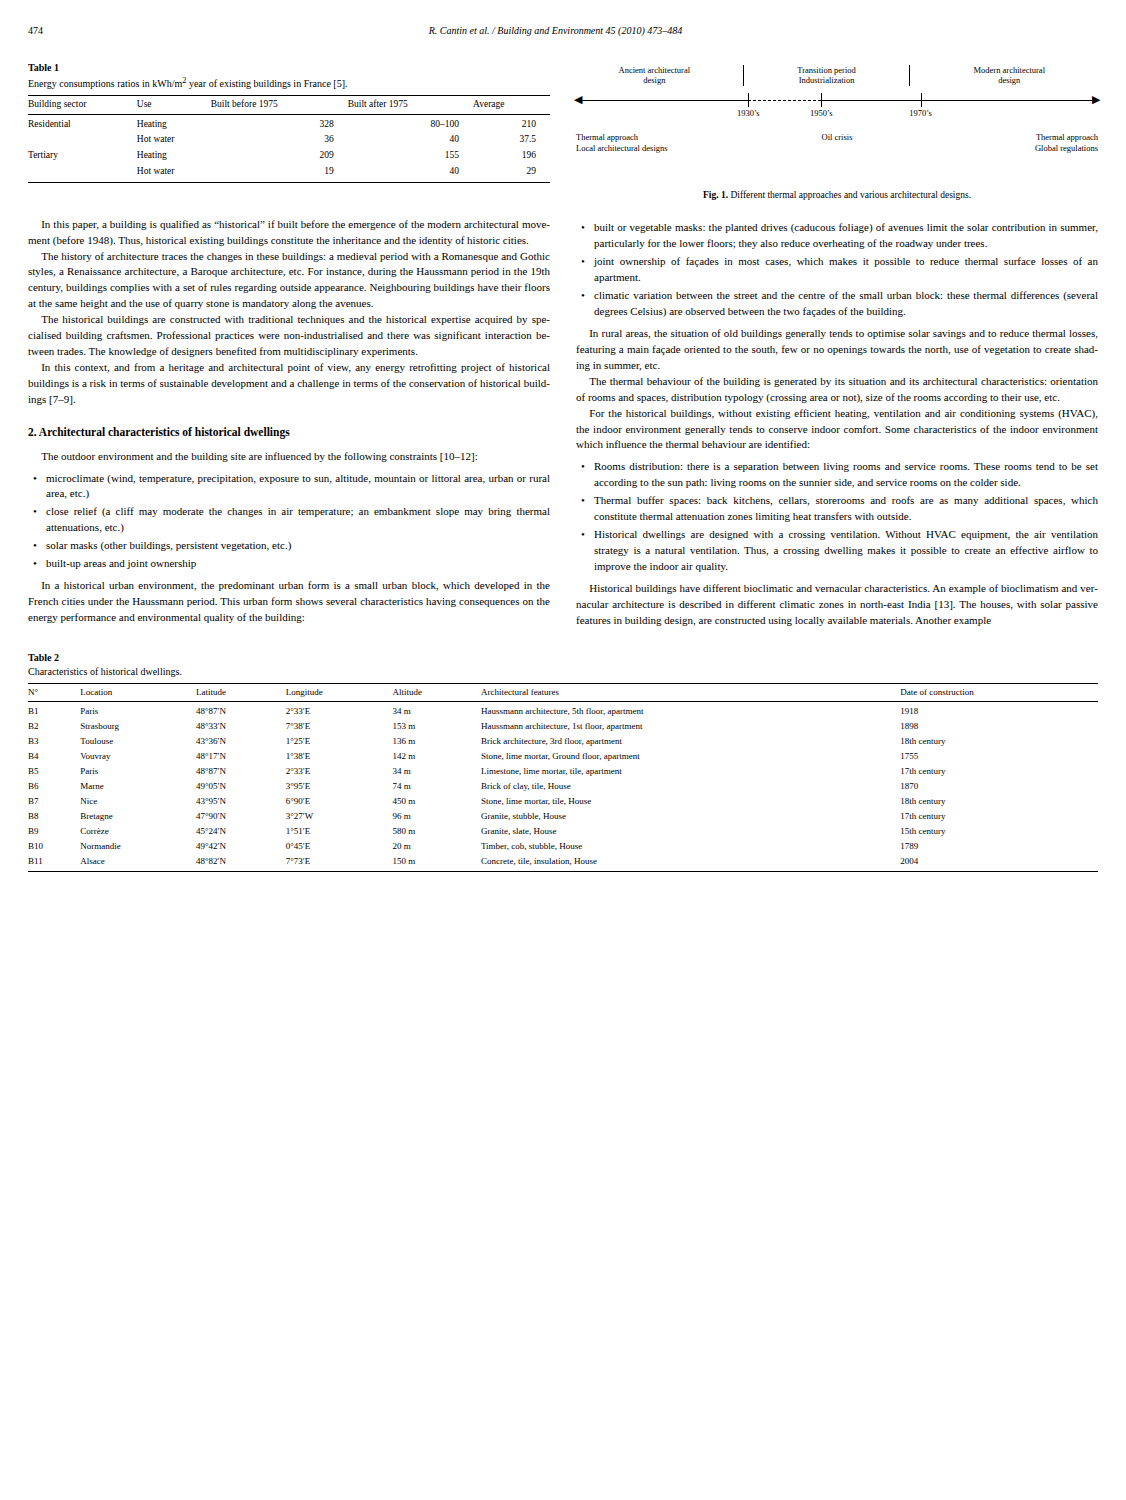474 R. Cantin et al. / Building and Environment 45 (2010) 473–484
Table 1 Energy consumptions ratios in kWh/m2 year of existing buildings in France [5].
| Building sector | Use | Built before 1975 | Built after 1975 | Average |
| --- | --- | --- | --- | --- |
| Residential | Heating | 328 | 80–100 | 210 |
| | Hot water | 36 | 40 | 37.5 |
| Tertiary | Heating | 209 | 155 | 196 |
| | Hot water | 19 | 40 | 29 |
In this paper, a building is qualified as “historical” if built before the emergence of the modern architectural movement (before 1948). Thus, historical existing buildings constitute the inheritance and the identity of historic cities.
The history of architecture traces the changes in these buildings: a medieval period with a Romanesque and Gothic styles, a Renaissance architecture, a Baroque architecture, etc. For instance, during the Haussmann period in the 19th century, buildings complies with a set of rules regarding outside appearance. Neighbouring buildings have their floors at the same height and the use of quarry stone is mandatory along the avenues.
The historical buildings are constructed with traditional techniques and the historical expertise acquired by specialised building craftsmen. Professional practices were non-industrialised and there was significant interaction between trades. The knowledge of designers benefited from multidisciplinary experiments.
In this context, and from a heritage and architectural point of view, any energy retrofitting project of historical buildings is a risk in terms of sustainable development and a challenge in terms of the conservation of historical buildings [7–9].
2. Architectural characteristics of historical dwellings
The outdoor environment and the building site are influenced by the following constraints [10–12]:
microclimate (wind, temperature, precipitation, exposure to sun, altitude, mountain or littoral area, urban or rural area, etc.)
close relief (a cliff may moderate the changes in air temperature; an embankment slope may bring thermal attenuations, etc.)
solar masks (other buildings, persistent vegetation, etc.)
built-up areas and joint ownership
In a historical urban environment, the predominant urban form is a small urban block, which developed in the French cities under the Haussmann period. This urban form shows several characteristics having consequences on the energy performance and environmental quality of the building:
Ancient architectural
design
Transition period
Industrialization
Modern architectural
design
◀ ▶
1930’s
1950’s
1970’s
Thermal approach
Local architectural designs
Oil crisis
Thermal approach
Global regulations
Fig. 1. Different thermal approaches and various architectural designs.
built or vegetable masks: the planted drives (caducous foliage) of avenues limit the solar contribution in summer, particularly for the lower floors; they also reduce overheating of the roadway under trees.
joint ownership of façades in most cases, which makes it possible to reduce thermal surface losses of an apartment.
climatic variation between the street and the centre of the small urban block: these thermal differences (several degrees Celsius) are observed between the two façades of the building.
In rural areas, the situation of old buildings generally tends to optimise solar savings and to reduce thermal losses, featuring a main façade oriented to the south, few or no openings towards the north, use of vegetation to create shading in summer, etc.
The thermal behaviour of the building is generated by its situation and its architectural characteristics: orientation of rooms and spaces, distribution typology (crossing area or not), size of the rooms according to their use, etc.
For the historical buildings, without existing efficient heating, ventilation and air conditioning systems (HVAC), the indoor environment generally tends to conserve indoor comfort. Some characteristics of the indoor environment which influence the thermal behaviour are identified:
Rooms distribution: there is a separation between living rooms and service rooms. These rooms tend to be set according to the sun path: living rooms on the sunnier side, and service rooms on the colder side.
Thermal buffer spaces: back kitchens, cellars, storerooms and roofs are as many additional spaces, which constitute thermal attenuation zones limiting heat transfers with outside.
Historical dwellings are designed with a crossing ventilation. Without HVAC equipment, the air ventilation strategy is a natural ventilation. Thus, a crossing dwelling makes it possible to create an effective airflow to improve the indoor air quality.
Historical buildings have different bioclimatic and vernacular characteristics. An example of bioclimatism and vernacular architecture is described in different climatic zones in north-east India [13]. The houses, with solar passive features in building design, are constructed using locally available materials. Another example
Table 2 Characteristics of historical dwellings.
| N° | Location | Latitude | Longitude | Altitude | Architectural features | Date of construction |
| --- | --- | --- | --- | --- | --- | --- |
| B1 | Paris | 48°87′N | 2°33′E | 34 m | Haussmann architecture, 5th floor, apartment | 1918 |
| B2 | Strasbourg | 48°33′N | 7°38′E | 153 m | Haussmann architecture, 1st floor, apartment | 1898 |
| B3 | Toulouse | 43°36′N | 1°25′E | 136 m | Brick architecture, 3rd floor, apartment | 18th century |
| B4 | Vouvray | 48°17′N | 1°38′E | 142 m | Stone, lime mortar, Ground floor, apartment | 1755 |
| B5 | Paris | 48°87′N | 2°33′E | 34 m | Limestone, lime mortar, tile, apartment | 17th century |
| B6 | Marne | 49°05′N | 3°95′E | 74 m | Brick of clay, tile, House | 1870 |
| B7 | Nice | 43°95′N | 6°90′E | 450 m | Stone, lime mortar, tile, House | 18th century |
| B8 | Bretagne | 47°90′N | 3°27′W | 96 m | Granite, stubble, House | 17th century |
| B9 | Corrèze | 45°24′N | 1°51′E | 580 m | Granite, slate, House | 15th century |
| B10 | Normandie | 49°42′N | 0°45′E | 20 m | Timber, cob, stubble, House | 1789 |
| B11 | Alsace | 48°82′N | 7°73′E | 150 m | Concrete, tile, insulation, House | 2004 |